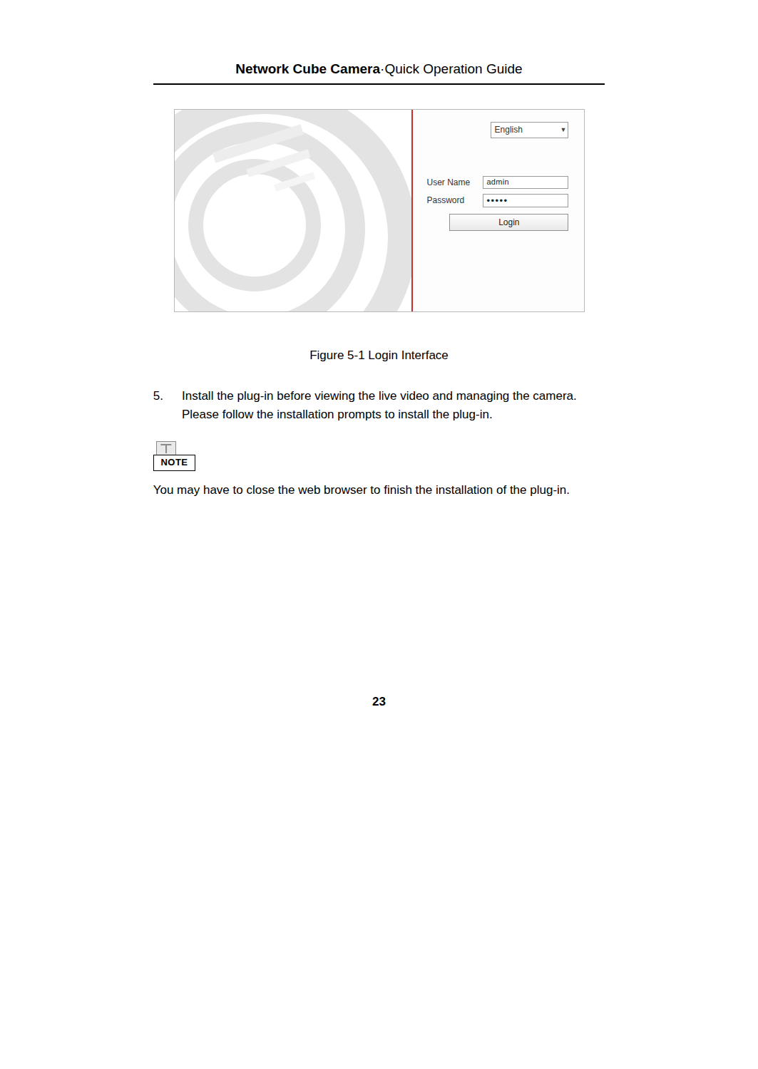Network Cube Camera·Quick Operation Guide
English▼
User Name
admin
Password
•••••
Login
Figure 5-1 Login Interface
5. Install the plug-in before viewing the live video and managing the camera. Please follow the installation prompts to install the plug-in.
NOTE
You may have to close the web browser to finish the installation of the plug-in.
23